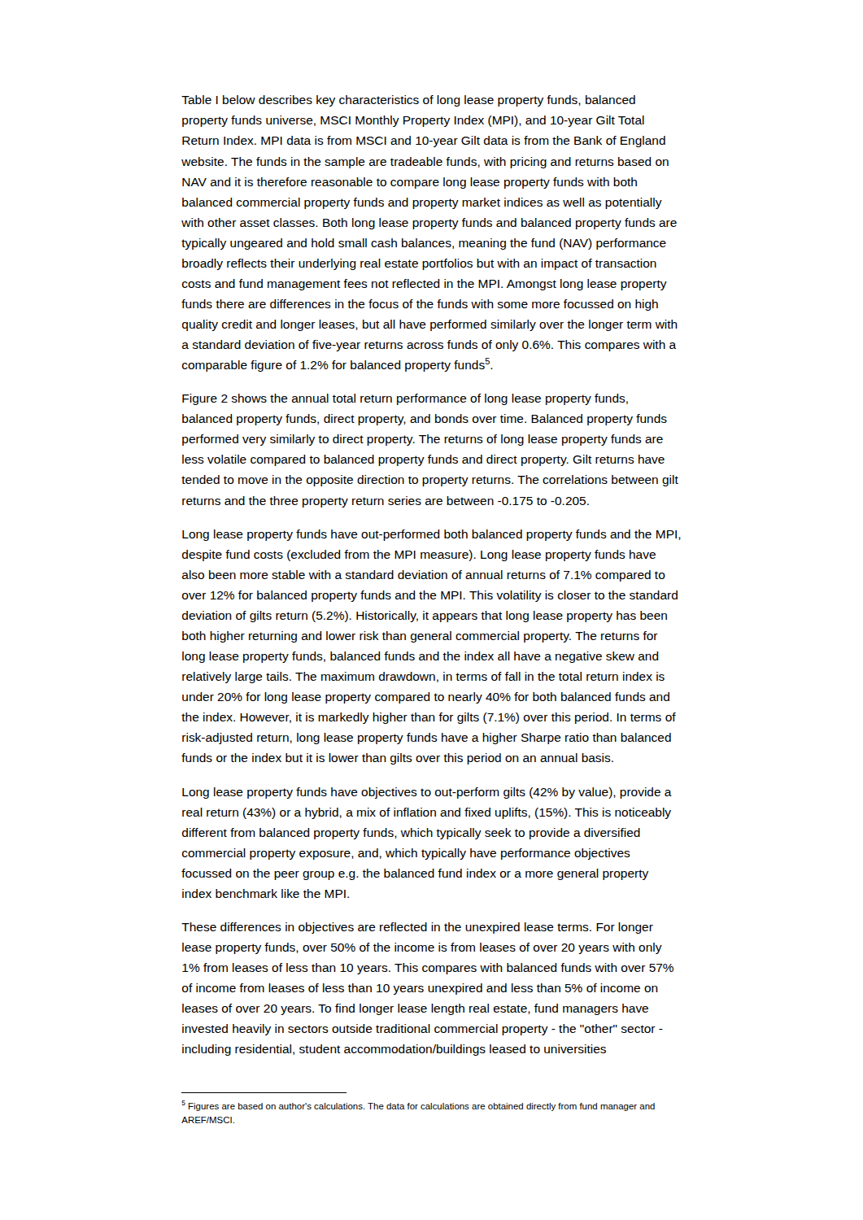Table I below describes key characteristics of long lease property funds, balanced property funds universe, MSCI Monthly Property Index (MPI), and 10-year Gilt Total Return Index. MPI data is from MSCI and 10-year Gilt data is from the Bank of England website. The funds in the sample are tradeable funds, with pricing and returns based on NAV and it is therefore reasonable to compare long lease property funds with both balanced commercial property funds and property market indices as well as potentially with other asset classes. Both long lease property funds and balanced property funds are typically ungeared and hold small cash balances, meaning the fund (NAV) performance broadly reflects their underlying real estate portfolios but with an impact of transaction costs and fund management fees not reflected in the MPI. Amongst long lease property funds there are differences in the focus of the funds with some more focussed on high quality credit and longer leases, but all have performed similarly over the longer term with a standard deviation of five-year returns across funds of only 0.6%. This compares with a comparable figure of 1.2% for balanced property funds5.
Figure 2 shows the annual total return performance of long lease property funds, balanced property funds, direct property, and bonds over time. Balanced property funds performed very similarly to direct property. The returns of long lease property funds are less volatile compared to balanced property funds and direct property. Gilt returns have tended to move in the opposite direction to property returns. The correlations between gilt returns and the three property return series are between -0.175 to -0.205.
Long lease property funds have out-performed both balanced property funds and the MPI, despite fund costs (excluded from the MPI measure). Long lease property funds have also been more stable with a standard deviation of annual returns of 7.1% compared to over 12% for balanced property funds and the MPI. This volatility is closer to the standard deviation of gilts return (5.2%). Historically, it appears that long lease property has been both higher returning and lower risk than general commercial property. The returns for long lease property funds, balanced funds and the index all have a negative skew and relatively large tails. The maximum drawdown, in terms of fall in the total return index is under 20% for long lease property compared to nearly 40% for both balanced funds and the index. However, it is markedly higher than for gilts (7.1%) over this period. In terms of risk-adjusted return, long lease property funds have a higher Sharpe ratio than balanced funds or the index but it is lower than gilts over this period on an annual basis.
Long lease property funds have objectives to out-perform gilts (42% by value), provide a real return (43%) or a hybrid, a mix of inflation and fixed uplifts, (15%). This is noticeably different from balanced property funds, which typically seek to provide a diversified commercial property exposure, and, which typically have performance objectives focussed on the peer group e.g. the balanced fund index or a more general property index benchmark like the MPI.
These differences in objectives are reflected in the unexpired lease terms. For longer lease property funds, over 50% of the income is from leases of over 20 years with only 1% from leases of less than 10 years. This compares with balanced funds with over 57% of income from leases of less than 10 years unexpired and less than 5% of income on leases of over 20 years. To find longer lease length real estate, fund managers have invested heavily in sectors outside traditional commercial property - the "other" sector - including residential, student accommodation/buildings leased to universities
5 Figures are based on author's calculations. The data for calculations are obtained directly from fund manager and AREF/MSCI.